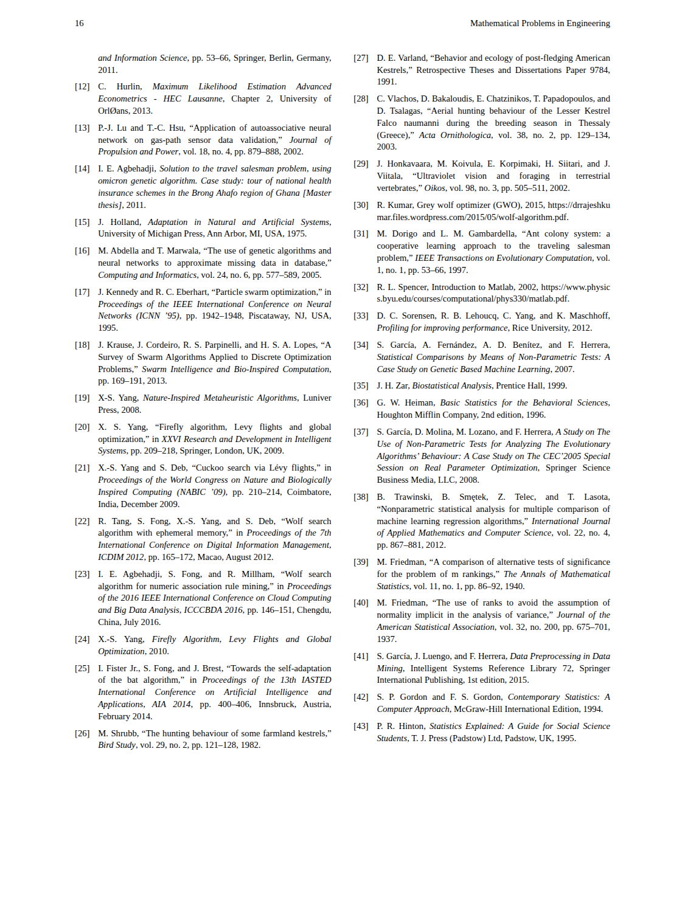16 Mathematical Problems in Engineering
and Information Science, pp. 53–66, Springer, Berlin, Germany, 2011.
[12] C. Hurlin, Maximum Likelihood Estimation Advanced Econometrics - HEC Lausanne, Chapter 2, University of OrlØans, 2013.
[13] P.-J. Lu and T.-C. Hsu, “Application of autoassociative neural network on gas-path sensor data validation,” Journal of Propulsion and Power, vol. 18, no. 4, pp. 879–888, 2002.
[14] I. E. Agbehadji, Solution to the travel salesman problem, using omicron genetic algorithm. Case study: tour of national health insurance schemes in the Brong Ahafo region of Ghana [Master thesis], 2011.
[15] J. Holland, Adaptation in Natural and Artificial Systems, University of Michigan Press, Ann Arbor, MI, USA, 1975.
[16] M. Abdella and T. Marwala, “The use of genetic algorithms and neural networks to approximate missing data in database,” Computing and Informatics, vol. 24, no. 6, pp. 577–589, 2005.
[17] J. Kennedy and R. C. Eberhart, “Particle swarm optimization,” in Proceedings of the IEEE International Conference on Neural Networks (ICNN ’95), pp. 1942–1948, Piscataway, NJ, USA, 1995.
[18] J. Krause, J. Cordeiro, R. S. Parpinelli, and H. S. A. Lopes, “A Survey of Swarm Algorithms Applied to Discrete Optimization Problems,” Swarm Intelligence and Bio-Inspired Computation, pp. 169–191, 2013.
[19] X-S. Yang, Nature-Inspired Metaheuristic Algorithms, Luniver Press, 2008.
[20] X. S. Yang, “Firefly algorithm, Levy flights and global optimization,” in XXVI Research and Development in Intelligent Systems, pp. 209–218, Springer, London, UK, 2009.
[21] X.-S. Yang and S. Deb, “Cuckoo search via Lévy flights,” in Proceedings of the World Congress on Nature and Biologically Inspired Computing (NABIC ’09), pp. 210–214, Coimbatore, India, December 2009.
[22] R. Tang, S. Fong, X.-S. Yang, and S. Deb, “Wolf search algorithm with ephemeral memory,” in Proceedings of the 7th International Conference on Digital Information Management, ICDIM 2012, pp. 165–172, Macao, August 2012.
[23] I. E. Agbehadji, S. Fong, and R. Millham, “Wolf search algorithm for numeric association rule mining,” in Proceedings of the 2016 IEEE International Conference on Cloud Computing and Big Data Analysis, ICCCBDA 2016, pp. 146–151, Chengdu, China, July 2016.
[24] X.-S. Yang, Firefly Algorithm, Levy Flights and Global Optimization, 2010.
[25] I. Fister Jr., S. Fong, and J. Brest, “Towards the self-adaptation of the bat algorithm,” in Proceedings of the 13th IASTED International Conference on Artificial Intelligence and Applications, AIA 2014, pp. 400–406, Innsbruck, Austria, February 2014.
[26] M. Shrubb, “The hunting behaviour of some farmland kestrels,” Bird Study, vol. 29, no. 2, pp. 121–128, 1982.
[27] D. E. Varland, “Behavior and ecology of post-fledging American Kestrels,” Retrospective Theses and Dissertations Paper 9784, 1991.
[28] C. Vlachos, D. Bakaloudis, E. Chatzinikos, T. Papadopoulos, and D. Tsalagas, “Aerial hunting behaviour of the Lesser Kestrel Falco naumanni during the breeding season in Thessaly (Greece),” Acta Ornithologica, vol. 38, no. 2, pp. 129–134, 2003.
[29] J. Honkavaara, M. Koivula, E. Korpimaki, H. Siitari, and J. Viitala, “Ultraviolet vision and foraging in terrestrial vertebrates,” Oikos, vol. 98, no. 3, pp. 505–511, 2002.
[30] R. Kumar, Grey wolf optimizer (GWO), 2015, https://drrajeshkumar.files.wordpress.com/2015/05/wolf-algorithm.pdf.
[31] M. Dorigo and L. M. Gambardella, “Ant colony system: a cooperative learning approach to the traveling salesman problem,” IEEE Transactions on Evolutionary Computation, vol. 1, no. 1, pp. 53–66, 1997.
[32] R. L. Spencer, Introduction to Matlab, 2002, https://www.physics.byu.edu/courses/computational/phys330/matlab.pdf.
[33] D. C. Sorensen, R. B. Lehoucq, C. Yang, and K. Maschhoff, Profiling for improving performance, Rice University, 2012.
[34] S. García, A. Fernández, A. D. Benítez, and F. Herrera, Statistical Comparisons by Means of Non-Parametric Tests: A Case Study on Genetic Based Machine Learning, 2007.
[35] J. H. Zar, Biostatistical Analysis, Prentice Hall, 1999.
[36] G. W. Heiman, Basic Statistics for the Behavioral Sciences, Houghton Mifflin Company, 2nd edition, 1996.
[37] S. García, D. Molina, M. Lozano, and F. Herrera, A Study on The Use of Non-Parametric Tests for Analyzing The Evolutionary Algorithms’ Behaviour: A Case Study on The CEC’2005 Special Session on Real Parameter Optimization, Springer Science Business Media, LLC, 2008.
[38] B. Trawinski, B. Smętek, Z. Telec, and T. Lasota, “Nonparametric statistical analysis for multiple comparison of machine learning regression algorithms,” International Journal of Applied Mathematics and Computer Science, vol. 22, no. 4, pp. 867–881, 2012.
[39] M. Friedman, “A comparison of alternative tests of significance for the problem of m rankings,” The Annals of Mathematical Statistics, vol. 11, no. 1, pp. 86–92, 1940.
[40] M. Friedman, “The use of ranks to avoid the assumption of normality implicit in the analysis of variance,” Journal of the American Statistical Association, vol. 32, no. 200, pp. 675–701, 1937.
[41] S. García, J. Luengo, and F. Herrera, Data Preprocessing in Data Mining, Intelligent Systems Reference Library 72, Springer International Publishing, 1st edition, 2015.
[42] S. P. Gordon and F. S. Gordon, Contemporary Statistics: A Computer Approach, McGraw-Hill International Edition, 1994.
[43] P. R. Hinton, Statistics Explained: A Guide for Social Science Students, T. J. Press (Padstow) Ltd, Padstow, UK, 1995.